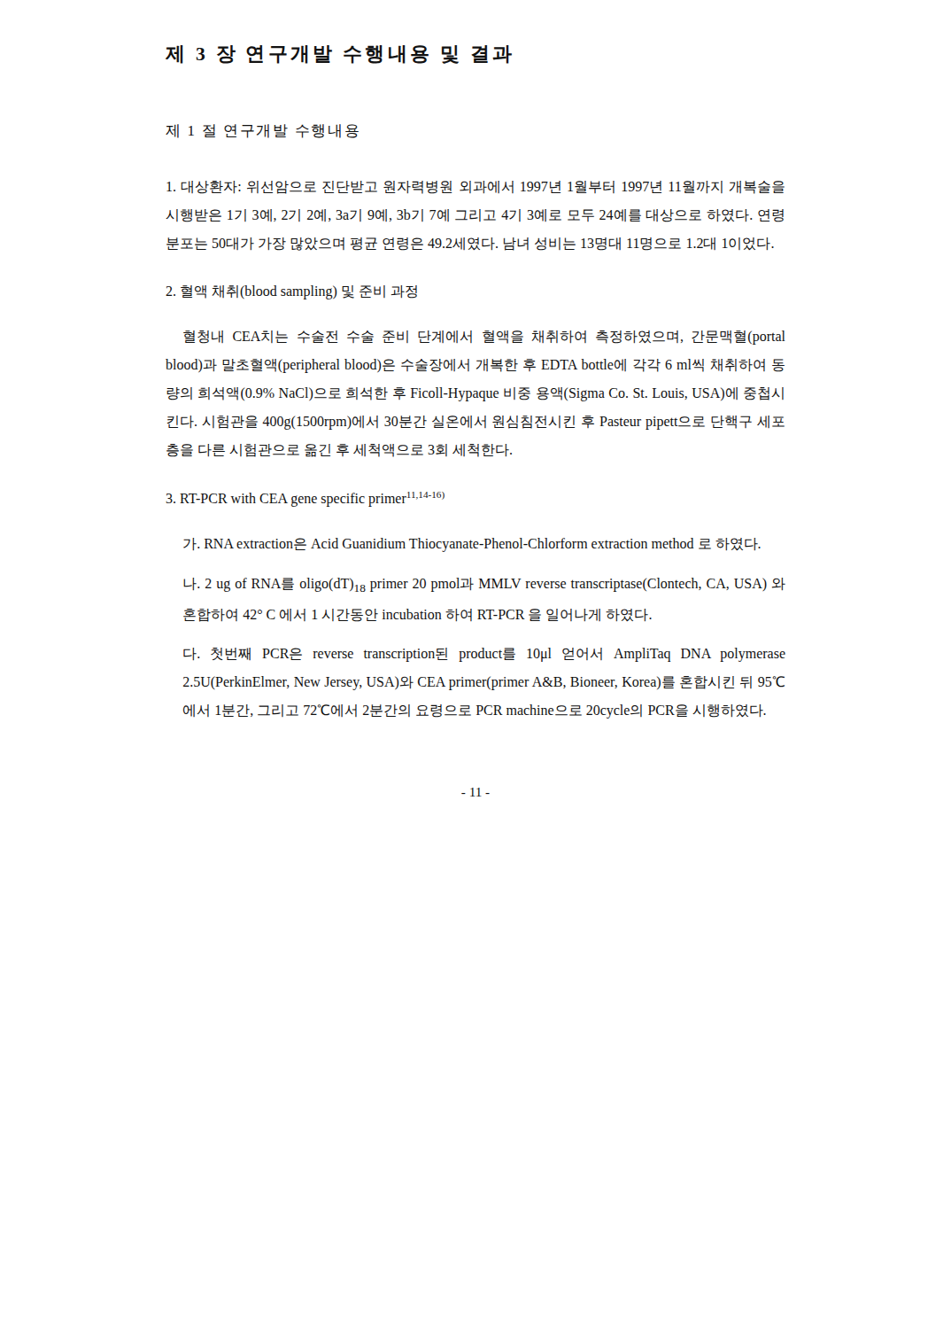제 3 장 연구개발 수행내용 및 결과
제 1 절 연구개발 수행내용
1. 대상환자: 위선암으로 진단받고 원자력병원 외과에서 1997년 1월부터 1997년 11월까지 개복술을 시행받은 1기 3예, 2기 2예, 3a기 9예, 3b기 7예 그리고 4기 3예로 모두 24예를 대상으로 하였다. 연령 분포는 50대가 가장 많았으며 평균 연령은 49.2세였다. 남녀 성비는 13명대 11명으로 1.2대 1이었다.
2. 혈액 채취(blood sampling) 및 준비 과정
혈청내 CEA치는 수술전 수술 준비 단계에서 혈액을 채취하여 측정하였으며, 간문맥혈(portal blood)과 말초혈액(peripheral blood)은 수술장에서 개복한 후 EDTA bottle에 각각 6 ml씩 채취하여 동량의 희석액(0.9% NaCl)으로 희석한 후 Ficoll-Hypaque 비중 용액(Sigma Co. St. Louis, USA)에 중첩시킨다. 시험관을 400g(1500rpm)에서 30분간 실온에서 원심침전시킨 후 Pasteur pipett으로 단핵구 세포층을 다른 시험관으로 옮긴 후 세척액으로 3회 세척한다.
3. RT-PCR with CEA gene specific primer11,14-16)
가. RNA extraction은 Acid Guanidium Thiocyanate-Phenol-Chlorform extraction method 로 하였다.
나. 2 ug of RNA를 oligo(dT)18 primer 20 pmol과 MMLV reverse transcriptase(Clontech, CA, USA) 와 혼합하여 42° C 에서 1 시간동안 incubation 하여 RT-PCR 을 일어나게 하였다.
다. 첫번째 PCR은 reverse transcription된 product를 10μl 얻어서 AmpliTaq DNA polymerase 2.5U(PerkinElmer, New Jersey, USA)와 CEA primer(primer A&B, Bioneer, Korea)를 혼합시킨 뒤 95℃ 에서 1분간, 그리고 72℃에서 2분간의 요령으로 PCR machine으로 20cycle의 PCR을 시행하였다.
- 11 -